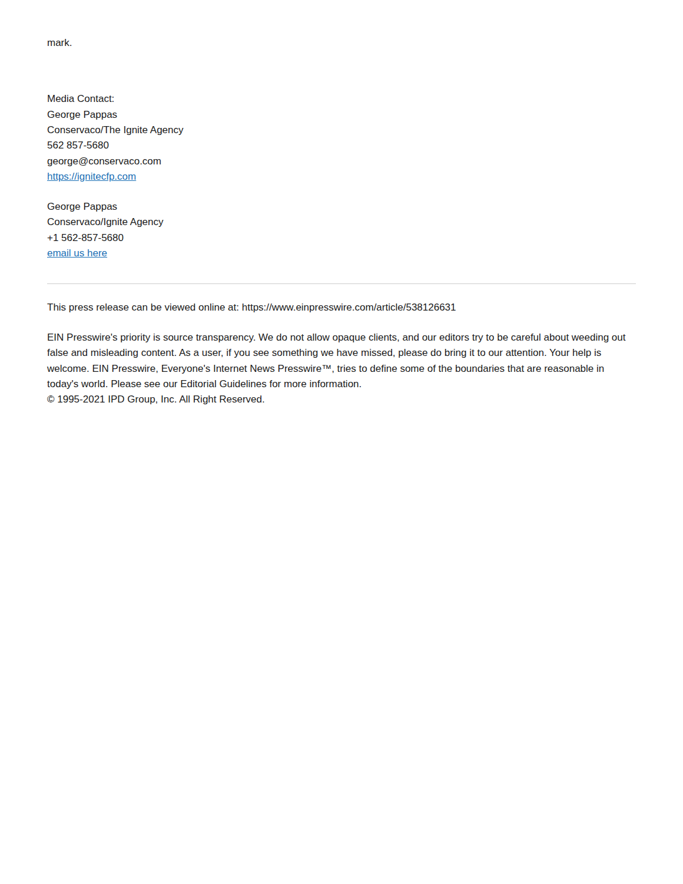mark.
Media Contact:
George Pappas
Conservaco/The Ignite Agency
562 857-5680
george@conservaco.com
https://ignitecfp.com
George Pappas
Conservaco/Ignite Agency
+1 562-857-5680
email us here
This press release can be viewed online at: https://www.einpresswire.com/article/538126631
EIN Presswire's priority is source transparency. We do not allow opaque clients, and our editors try to be careful about weeding out false and misleading content. As a user, if you see something we have missed, please do bring it to our attention. Your help is welcome. EIN Presswire, Everyone's Internet News Presswire™, tries to define some of the boundaries that are reasonable in today's world. Please see our Editorial Guidelines for more information.
© 1995-2021 IPD Group, Inc. All Right Reserved.